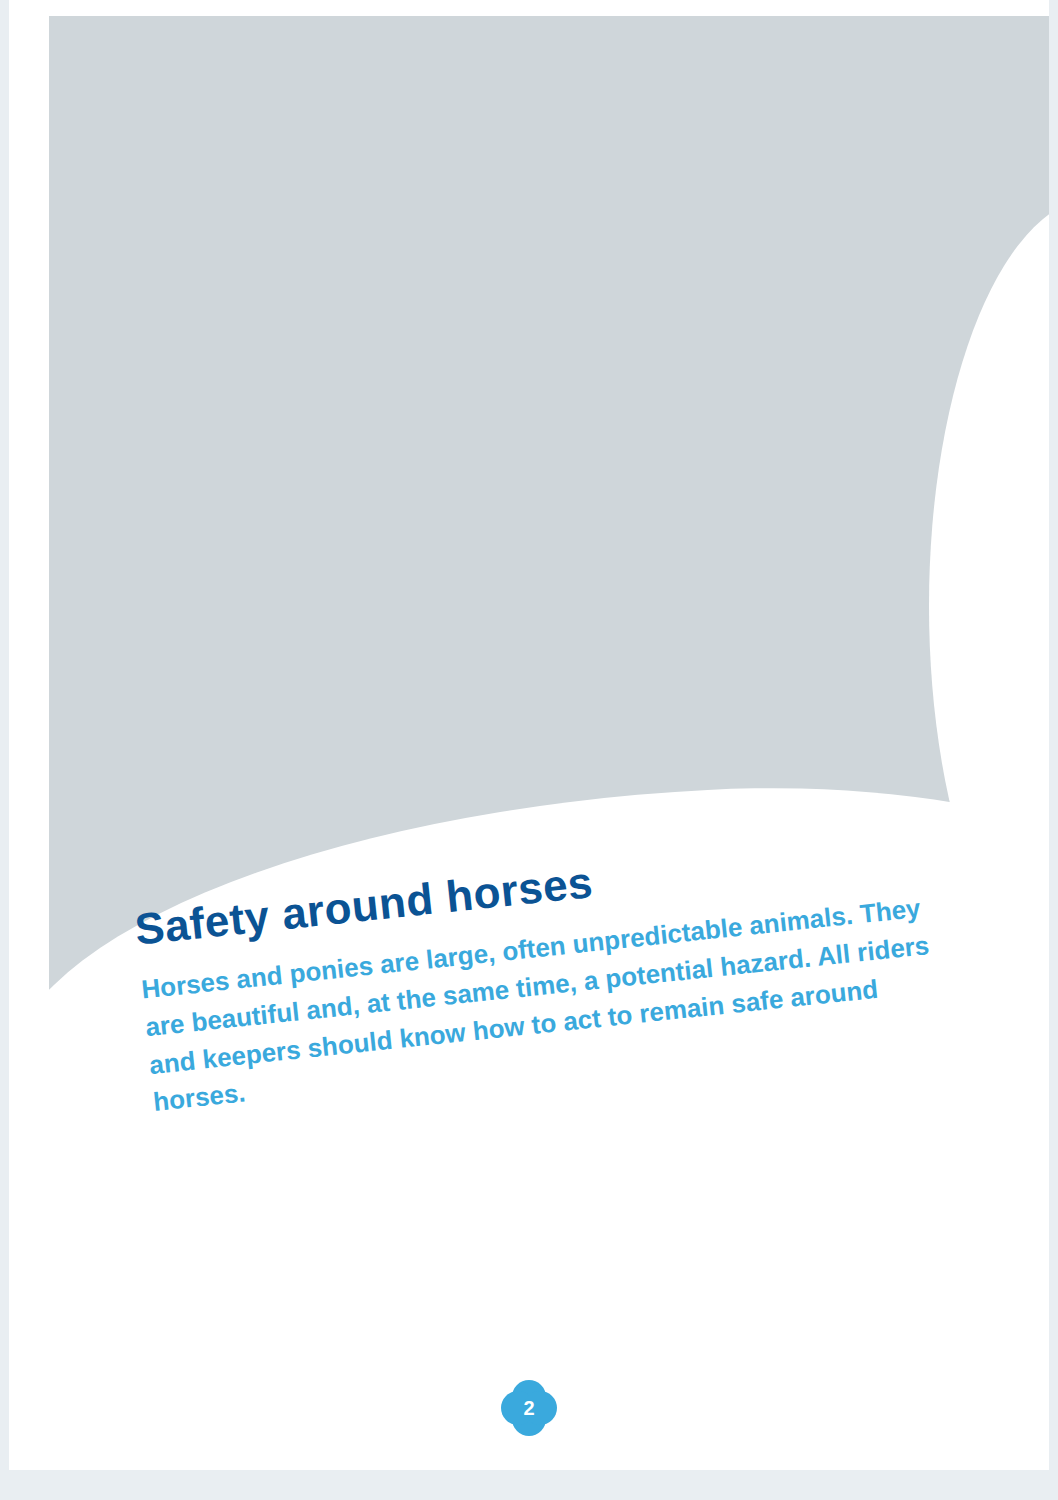Safety around horses
Horses and ponies are large, often unpredictable animals. They are beautiful and, at the same time, a potential hazard. All riders and keepers should know how to act to remain safe around horses.
2